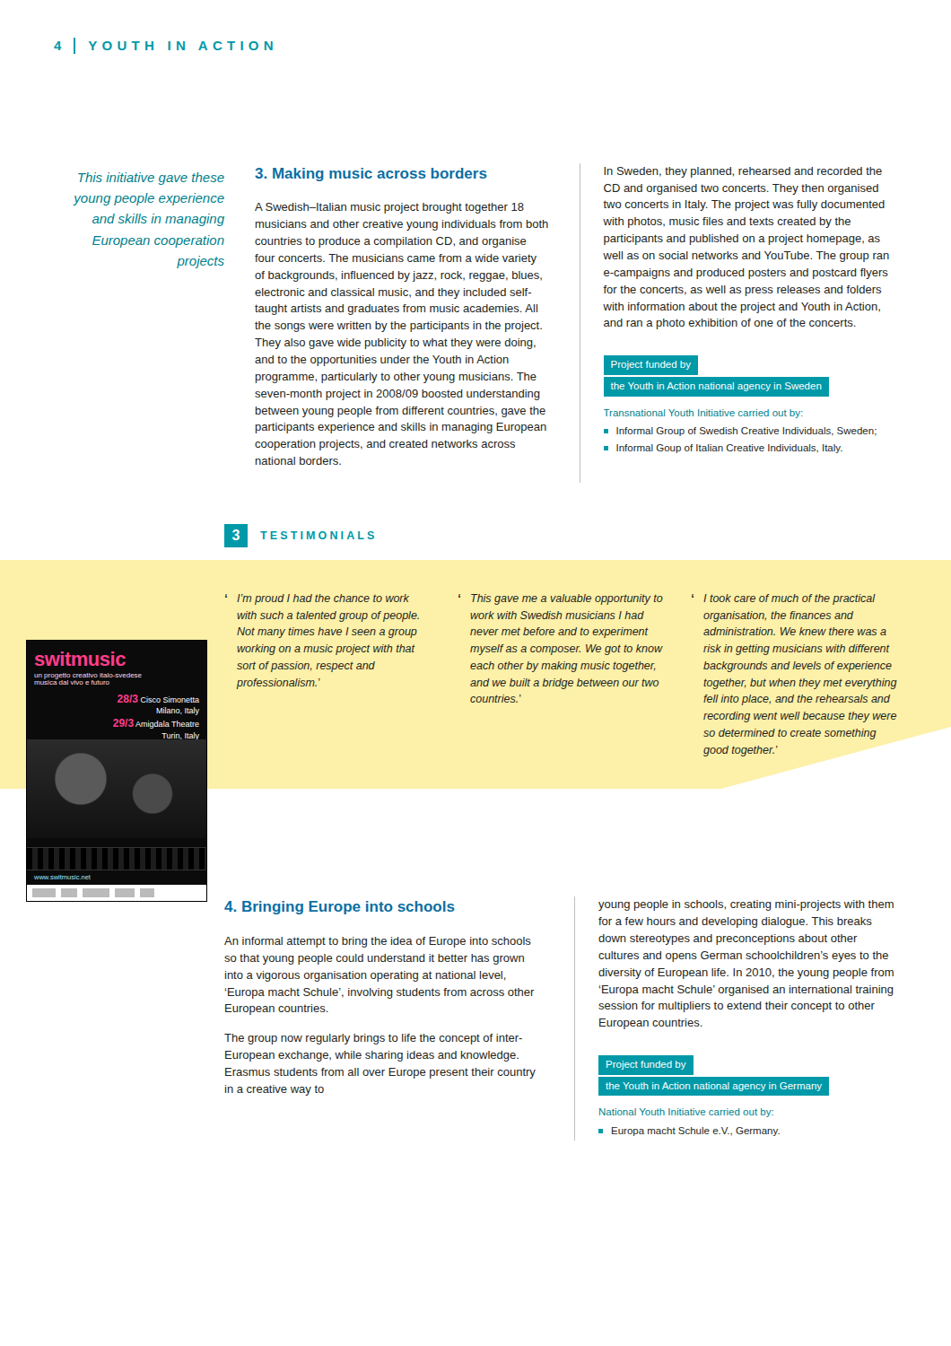4 Youth in Action
This initiative gave these young people experience and skills in managing European cooperation projects
3. Making music across borders
A Swedish–Italian music project brought together 18 musicians and other creative young individuals from both countries to produce a compilation CD, and organise four concerts. The musicians came from a wide variety of backgrounds, influenced by jazz, rock, reggae, blues, electronic and classical music, and they included self-taught artists and graduates from music academies. All the songs were written by the participants in the project. They also gave wide publicity to what they were doing, and to the opportunities under the Youth in Action programme, particularly to other young musicians. The seven-month project in 2008/09 boosted understanding between young people from different countries, gave the participants experience and skills in managing European cooperation projects, and created networks across national borders.
In Sweden, they planned, rehearsed and recorded the CD and organised two concerts. They then organised two concerts in Italy. The project was fully documented with photos, music files and texts created by the participants and published on a project homepage, as well as on social networks and YouTube. The group ran e-campaigns and produced posters and postcard flyers for the concerts, as well as press releases and folders with information about the project and Youth in Action, and ran a photo exhibition of one of the concerts.
Project funded by
the Youth in Action national agency in Sweden
Transnational Youth Initiative carried out by:
Informal Group of Swedish Creative Individuals, Sweden;
Informal Goup of Italian Creative Individuals, Italy.
3 TESTIMONIALS
switmusicun progetto creativo italo-svedese
musica dal vivo e futuro
28/3 Cisco Simonetta
Milano, Italy
29/3 Amigdala Theatre
Turin, Italy
www.switmusic.net
I’m proud I had the chance to work with such a talented group of people. Not many times have I seen a group working on a music project with that sort of passion, respect and professionalism.’
This gave me a valuable opportunity to work with Swedish musicians I had never met before and to experiment myself as a composer. We got to know each other by making music together, and we built a bridge between our two countries.’
I took care of much of the practical organisation, the finances and administration. We knew there was a risk in getting musicians with different backgrounds and levels of experience together, but when they met everything fell into place, and the rehearsals and recording went well because they were so determined to create something good together.’
4. Bringing Europe into schools
An informal attempt to bring the idea of Europe into schools so that young people could understand it better has grown into a vigorous organisation operating at national level, ‘Europa macht Schule’, involving students from across other European countries.
The group now regularly brings to life the concept of inter-European exchange, while sharing ideas and knowledge. Erasmus students from all over Europe present their country in a creative way to
young people in schools, creating mini-projects with them for a few hours and developing dialogue. This breaks down stereotypes and preconceptions about other cultures and opens German schoolchildren’s eyes to the diversity of European life. In 2010, the young people from ‘Europa macht Schule’ organised an international training session for multipliers to extend their concept to other European countries.
Project funded by
the Youth in Action national agency in Germany
National Youth Initiative carried out by:
Europa macht Schule e.V., Germany.